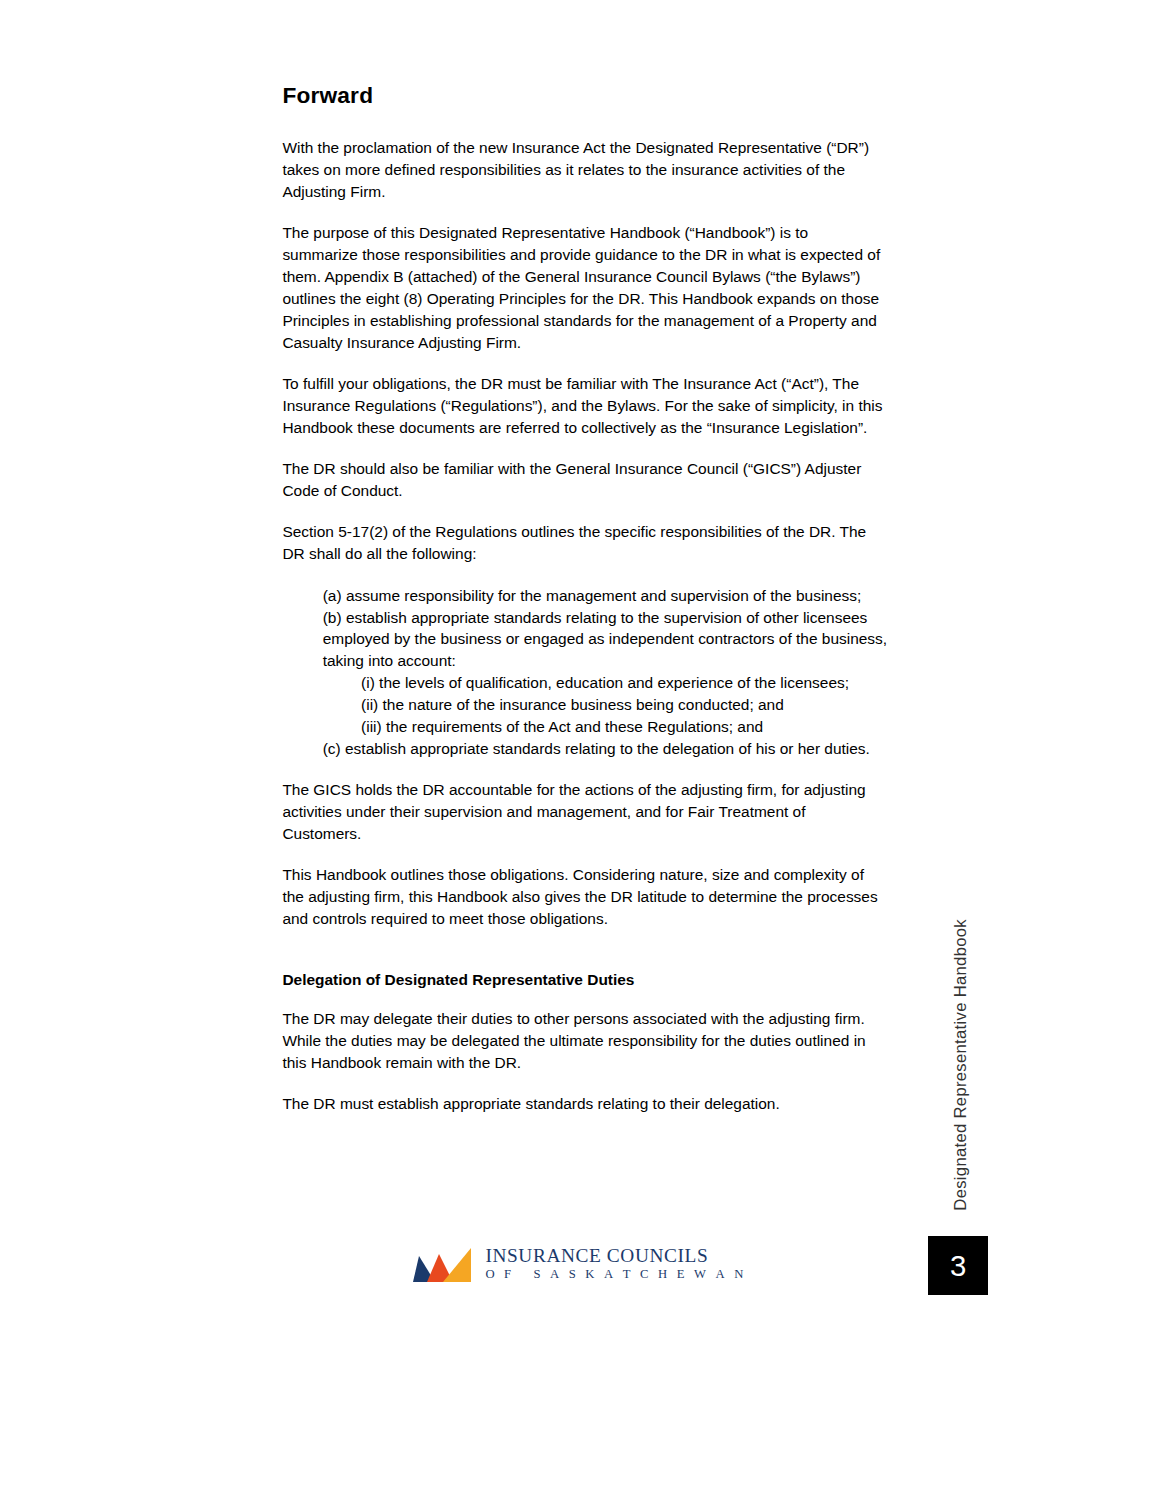Forward
With the proclamation of the new Insurance Act the Designated Representative (“DR”) takes on more defined responsibilities as it relates to the insurance activities of the Adjusting Firm.
The purpose of this Designated Representative Handbook (“Handbook”) is to summarize those responsibilities and provide guidance to the DR in what is expected of them. Appendix B (attached) of the General Insurance Council Bylaws (“the Bylaws”) outlines the eight (8) Operating Principles for the DR. This Handbook expands on those Principles in establishing professional standards for the management of a Property and Casualty Insurance Adjusting Firm.
To fulfill your obligations, the DR must be familiar with The Insurance Act (“Act”), The Insurance Regulations (“Regulations”), and the Bylaws. For the sake of simplicity, in this Handbook these documents are referred to collectively as the “Insurance Legislation”.
The DR should also be familiar with the General Insurance Council (“GICS”) Adjuster Code of Conduct.
Section 5-17(2) of the Regulations outlines the specific responsibilities of the DR. The DR shall do all the following:
(a) assume responsibility for the management and supervision of the business;
(b) establish appropriate standards relating to the supervision of other licensees employed by the business or engaged as independent contractors of the business, taking into account:
(i) the levels of qualification, education and experience of the licensees;
(ii) the nature of the insurance business being conducted; and
(iii) the requirements of the Act and these Regulations; and
(c) establish appropriate standards relating to the delegation of his or her duties.
The GICS holds the DR accountable for the actions of the adjusting firm, for adjusting activities under their supervision and management, and for Fair Treatment of Customers.
This Handbook outlines those obligations. Considering nature, size and complexity of the adjusting firm, this Handbook also gives the DR latitude to determine the processes and controls required to meet those obligations.
Delegation of Designated Representative Duties
The DR may delegate their duties to other persons associated with the adjusting firm. While the duties may be delegated the ultimate responsibility for the duties outlined in this Handbook remain with the DR.
The DR must establish appropriate standards relating to their delegation.
INSURANCE COUNCILS
O F S A S K A T C H E W A N
Designated Representative Handbook
3